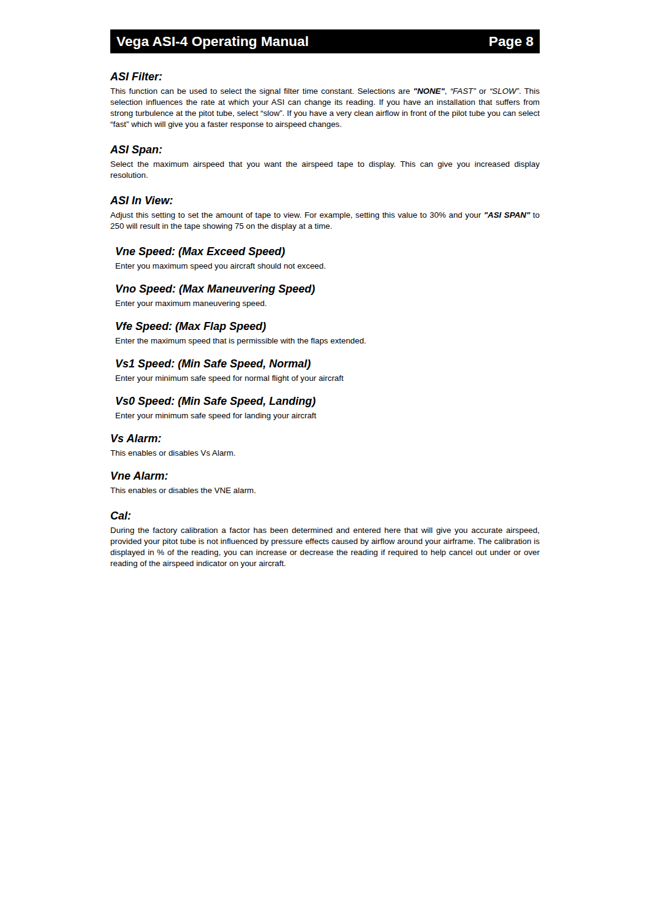Vega ASI-4 Operating Manual Page 8
ASI Filter:
This function can be used to select the signal filter time constant. Selections are "NONE", “FAST” or “SLOW”. This selection influences the rate at which your ASI can change its reading. If you have an installation that suffers from strong turbulence at the pitot tube, select “slow”. If you have a very clean airflow in front of the pilot tube you can select “fast” which will give you a faster response to airspeed changes.
ASI Span:
Select the maximum airspeed that you want the airspeed tape to display. This can give you increased display resolution.
ASI In View:
Adjust this setting to set the amount of tape to view. For example, setting this value to 30% and your "ASI SPAN" to 250 will result in the tape showing 75 on the display at a time.
Vne Speed: (Max Exceed Speed)
Enter you maximum speed you aircraft should not exceed.
Vno Speed: (Max Maneuvering Speed)
Enter your maximum maneuvering speed.
Vfe Speed: (Max Flap Speed)
Enter the maximum speed that is permissible with the flaps extended.
Vs1 Speed: (Min Safe Speed, Normal)
Enter your minimum safe speed for normal flight of your aircraft
Vs0 Speed: (Min Safe Speed, Landing)
Enter your minimum safe speed for landing your aircraft
Vs Alarm:
This enables or disables Vs Alarm.
Vne Alarm:
This enables or disables the VNE alarm.
Cal:
During the factory calibration a factor has been determined and entered here that will give you accurate airspeed, provided your pitot tube is not influenced by pressure effects caused by airflow around your airframe. The calibration is displayed in % of the reading, you can increase or decrease the reading if required to help cancel out under or over reading of the airspeed indicator on your aircraft.